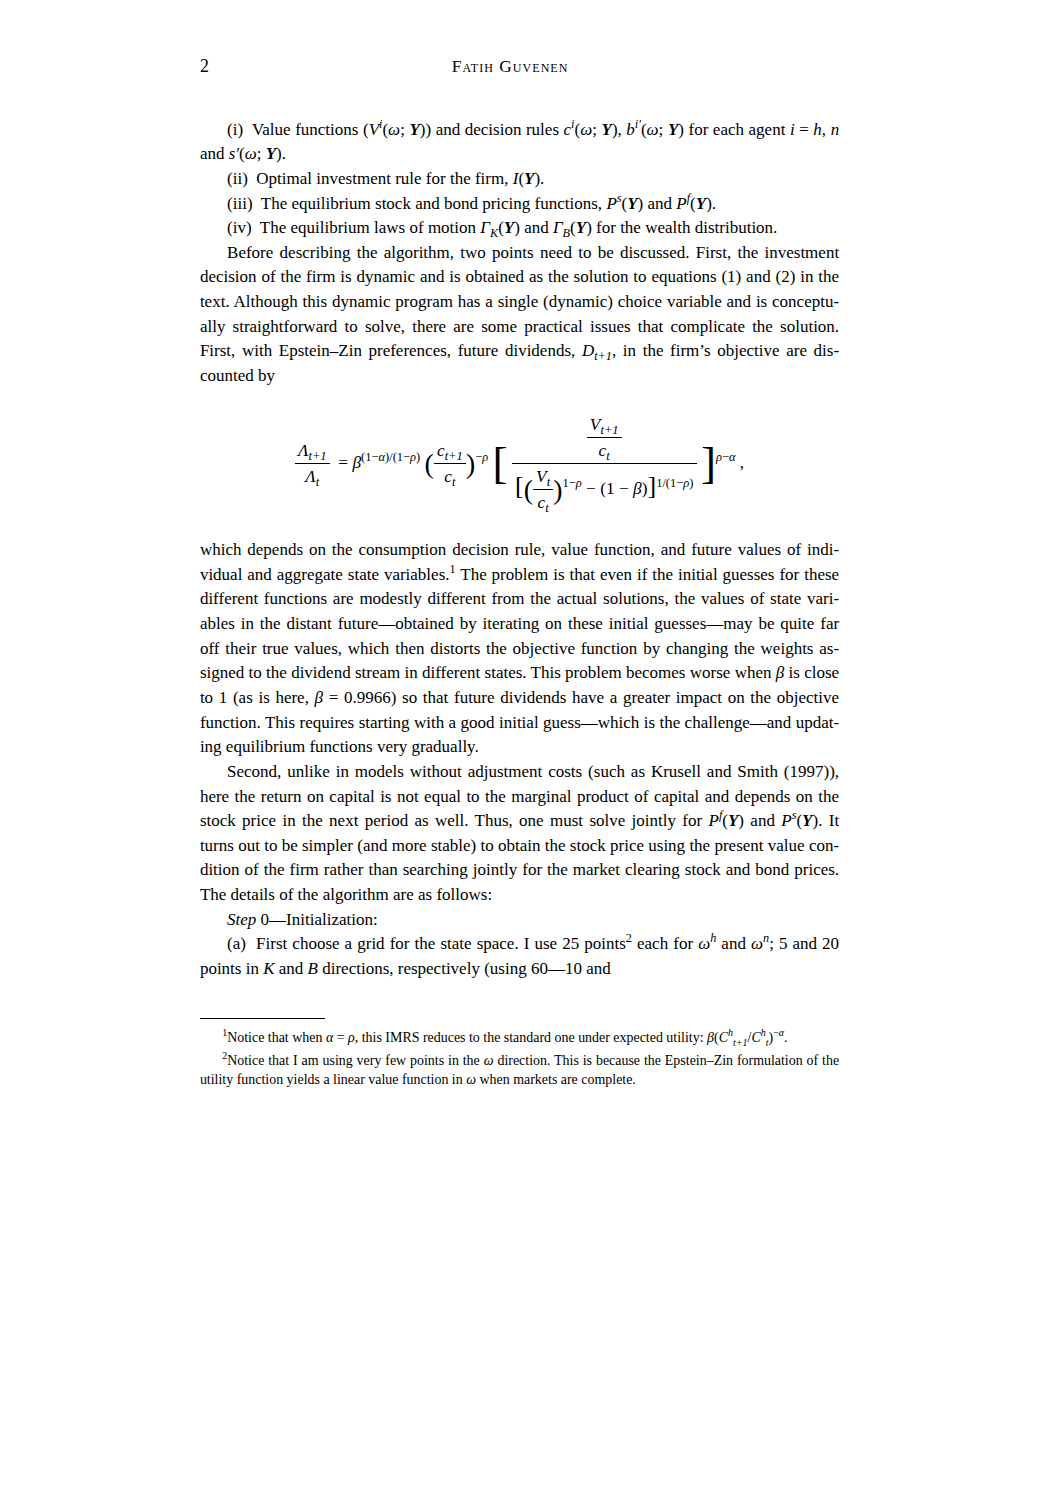2
Fatih Guvenen
(i) Value functions (Vi(ω; Y)) and decision rules ci(ω; Y), bi′(ω; Y) for each agent i = h, n and s′(ω; Y).
(ii) Optimal investment rule for the firm, I(Y).
(iii) The equilibrium stock and bond pricing functions, Ps(Y) and Pf(Y).
(iv) The equilibrium laws of motion ΓK(Y) and ΓB(Y) for the wealth distribution.
Before describing the algorithm, two points need to be discussed. First, the investment decision of the firm is dynamic and is obtained as the solution to equations (1) and (2) in the text. Although this dynamic program has a single (dynamic) choice variable and is conceptually straightforward to solve, there are some practical issues that complicate the solution. First, with Epstein–Zin preferences, future dividends, Dt+1, in the firm’s objective are discounted by
Λt+1 Λt = β(1−α)/(1−ρ) (ct+1 ct)−ρ [ Vt+1 ct [(Vt ct)1−ρ − (1 − β)]1/(1−ρ) ]ρ−α ,
which depends on the consumption decision rule, value function, and future values of individual and aggregate state variables.1 The problem is that even if the initial guesses for these different functions are modestly different from the actual solutions, the values of state variables in the distant future—obtained by iterating on these initial guesses—may be quite far off their true values, which then distorts the objective function by changing the weights assigned to the dividend stream in different states. This problem becomes worse when β is close to 1 (as is here, β = 0.9966) so that future dividends have a greater impact on the objective function. This requires starting with a good initial guess—which is the challenge—and updating equilibrium functions very gradually.
Second, unlike in models without adjustment costs (such as Krusell and Smith (1997)), here the return on capital is not equal to the marginal product of capital and depends on the stock price in the next period as well. Thus, one must solve jointly for Pf(Y) and Ps(Y). It turns out to be simpler (and more stable) to obtain the stock price using the present value condition of the firm rather than searching jointly for the market clearing stock and bond prices. The details of the algorithm are as follows:
Step 0—Initialization:
(a) First choose a grid for the state space. I use 25 points2 each for ωh and ωn; 5 and 20 points in K and B directions, respectively (using 60—10 and
1Notice that when α = ρ, this IMRS reduces to the standard one under expected utility: β(Cht+1/Cht)−α.
2Notice that I am using very few points in the ω direction. This is because the Epstein–Zin formulation of the utility function yields a linear value function in ω when markets are complete.